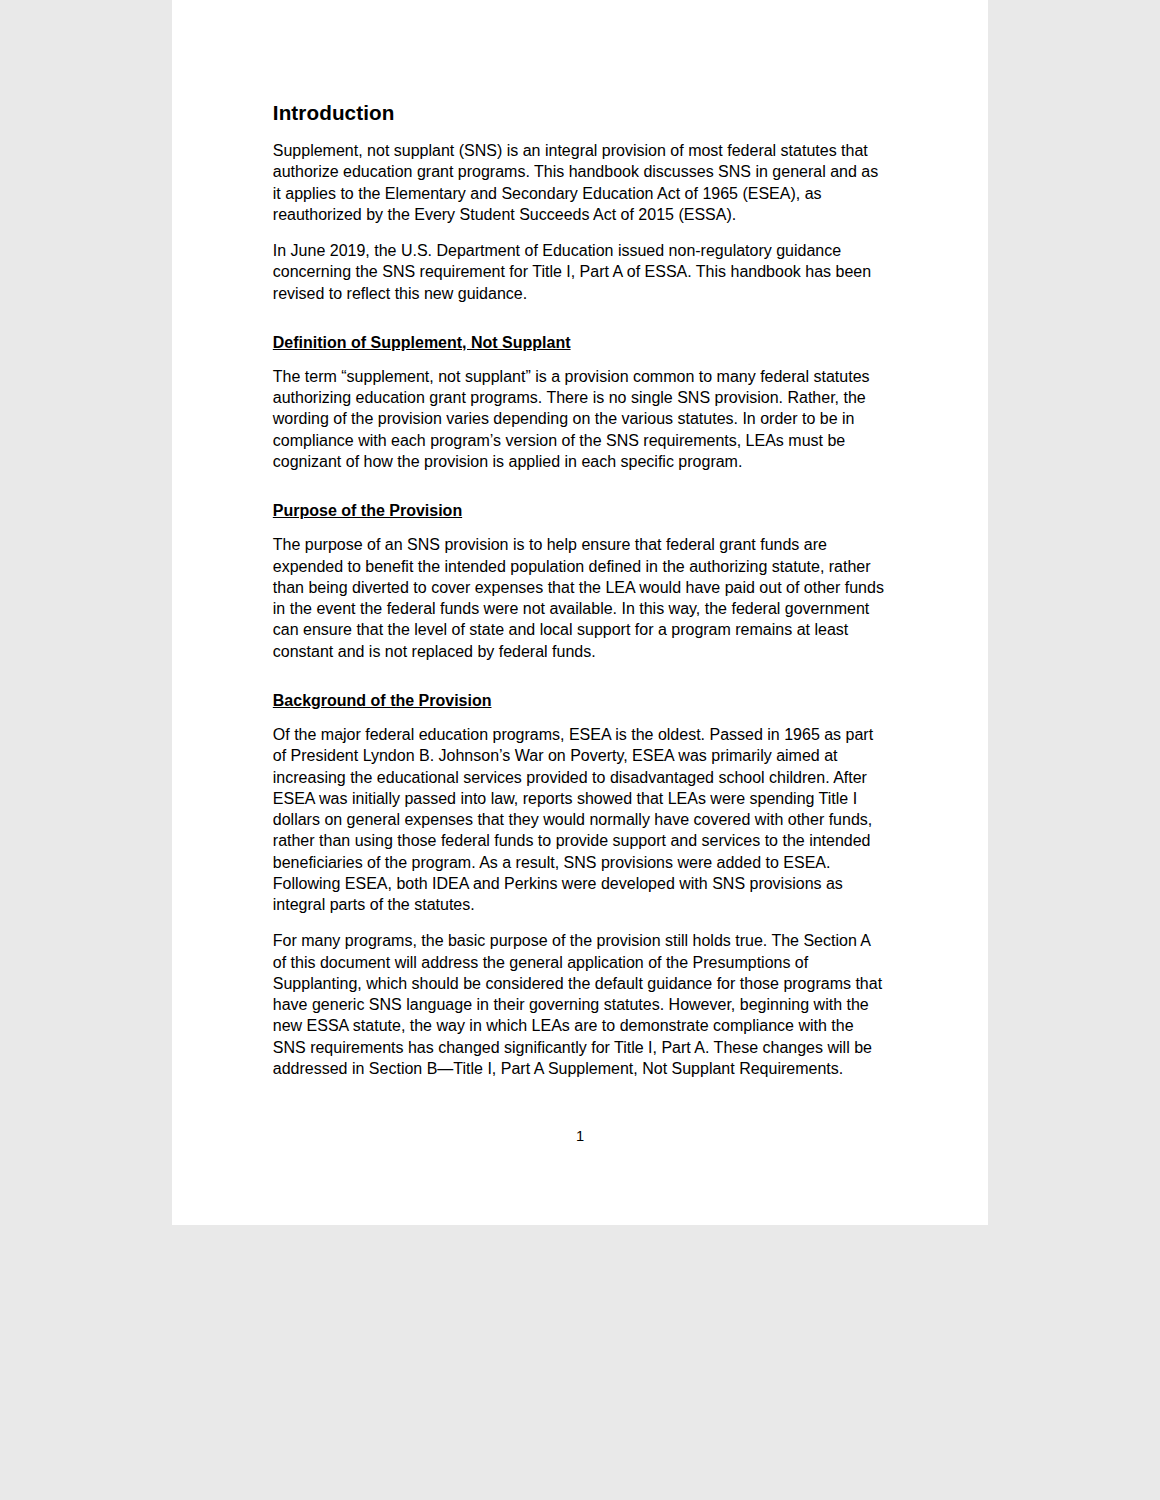Introduction
Supplement, not supplant (SNS) is an integral provision of most federal statutes that authorize education grant programs. This handbook discusses SNS in general and as it applies to the Elementary and Secondary Education Act of 1965 (ESEA), as reauthorized by the Every Student Succeeds Act of 2015 (ESSA).
In June 2019, the U.S. Department of Education issued non-regulatory guidance concerning the SNS requirement for Title I, Part A of ESSA. This handbook has been revised to reflect this new guidance.
Definition of Supplement, Not Supplant
The term “supplement, not supplant” is a provision common to many federal statutes authorizing education grant programs. There is no single SNS provision. Rather, the wording of the provision varies depending on the various statutes. In order to be in compliance with each program’s version of the SNS requirements, LEAs must be cognizant of how the provision is applied in each specific program.
Purpose of the Provision
The purpose of an SNS provision is to help ensure that federal grant funds are expended to benefit the intended population defined in the authorizing statute, rather than being diverted to cover expenses that the LEA would have paid out of other funds in the event the federal funds were not available. In this way, the federal government can ensure that the level of state and local support for a program remains at least constant and is not replaced by federal funds.
Background of the Provision
Of the major federal education programs, ESEA is the oldest. Passed in 1965 as part of President Lyndon B. Johnson’s War on Poverty, ESEA was primarily aimed at increasing the educational services provided to disadvantaged school children. After ESEA was initially passed into law, reports showed that LEAs were spending Title I dollars on general expenses that they would normally have covered with other funds, rather than using those federal funds to provide support and services to the intended beneficiaries of the program. As a result, SNS provisions were added to ESEA. Following ESEA, both IDEA and Perkins were developed with SNS provisions as integral parts of the statutes.
For many programs, the basic purpose of the provision still holds true. The Section A of this document will address the general application of the Presumptions of Supplanting, which should be considered the default guidance for those programs that have generic SNS language in their governing statutes. However, beginning with the new ESSA statute, the way in which LEAs are to demonstrate compliance with the SNS requirements has changed significantly for Title I, Part A. These changes will be addressed in Section B—Title I, Part A Supplement, Not Supplant Requirements.
1